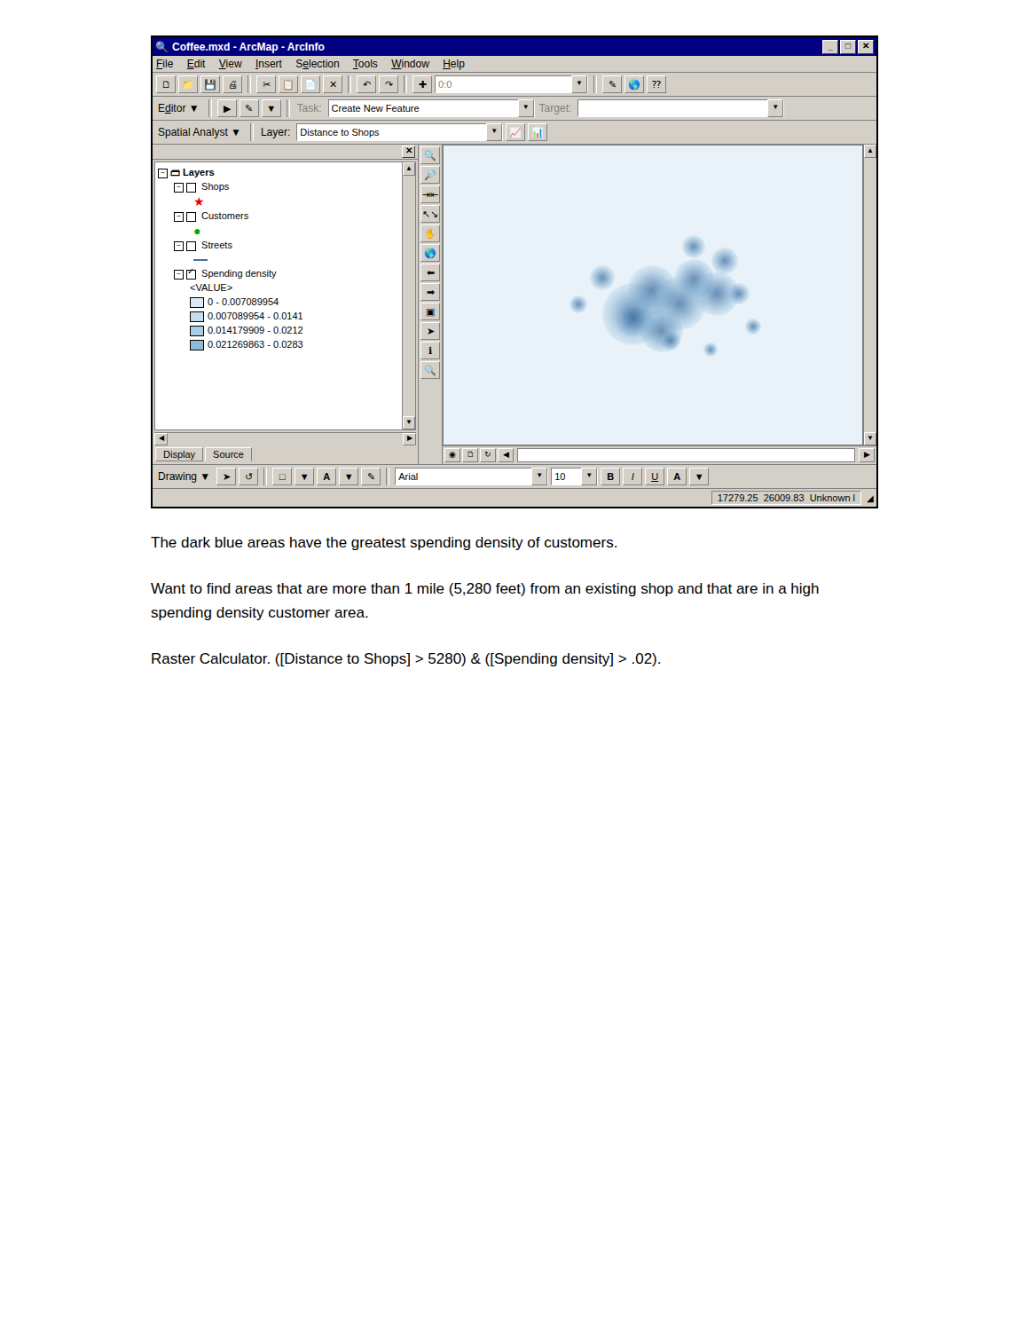🔍 Coffee.mxd - ArcMap - ArcInfo _□✕
File Edit View Insert Selection Tools Window Help
🗋 📁 💾 🖨 ✂ 📋 📄 ✕ ↶ ↷ ✚ 0:0▼ ✎ 🌎 ⁇
Editor ▼ ▶ ✎ ▼ Task: Create New Feature▼ Target: ▼
Spatial Analyst ▼ Layer: Distance to Shops▼ 📈 📊
✕
🗃 Layers
Shops
★
Customers
●
Streets
Spending density
<VALUE>
0 - 0.007089954
0.007089954 - 0.0141
0.014179909 - 0.0212
0.021269863 - 0.0283
▲
▼
◀ ▶
Display Source
🔍 🔎 ⇥⇤ ↖↘ ✋ 🌎 ⬅ ➡ ▣ ➤ ℹ 🔍
▲
▼
◉ 🗋 ↻ ◀ ▶
Drawing ▼ ➤ ↺ □ ▼ A ▼ ✎ Arial▼ 10▼ B I U A ▼
17279.25 26009.83 Unknown l ◢
The dark blue areas have the greatest spending density of customers.
Want to find areas that are more than 1 mile (5,280 feet) from an existing shop and that are in a high spending density customer area.
Raster Calculator. ([Distance to Shops] > 5280) & ([Spending density] > .02).